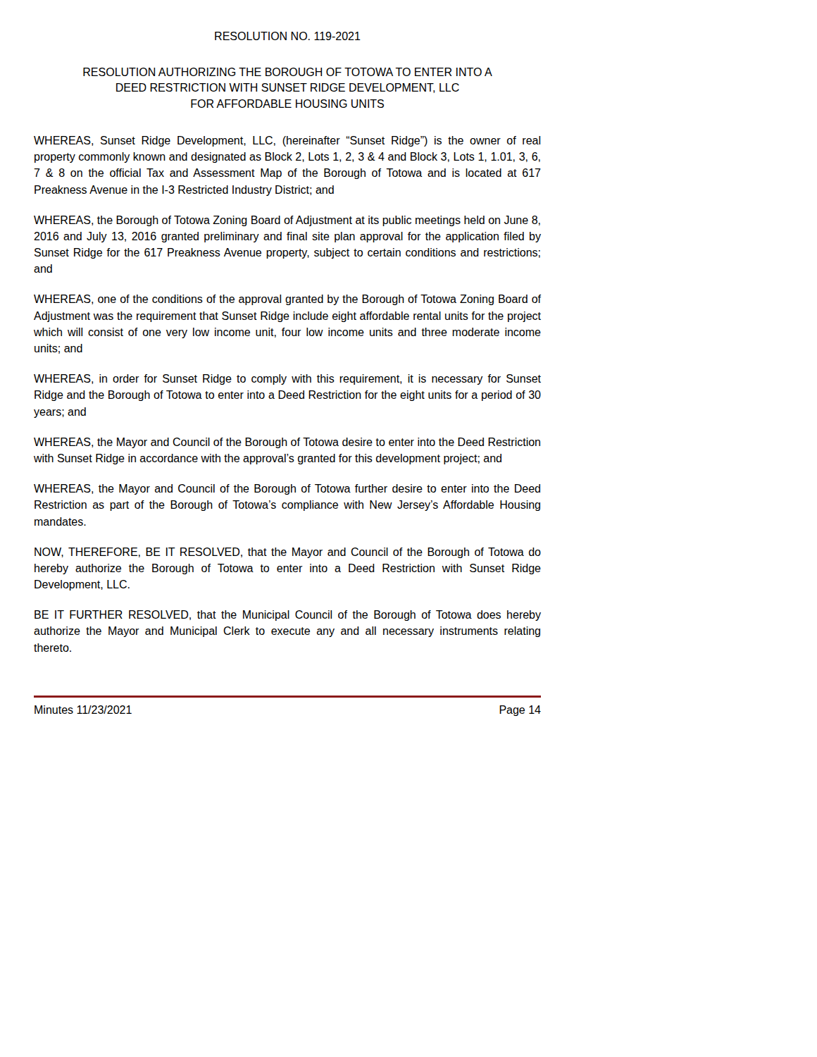RESOLUTION NO. 119-2021
RESOLUTION AUTHORIZING THE BOROUGH OF TOTOWA TO ENTER INTO A
DEED RESTRICTION WITH SUNSET RIDGE DEVELOPMENT, LLC
FOR AFFORDABLE HOUSING UNITS
WHEREAS, Sunset Ridge Development, LLC, (hereinafter “Sunset Ridge”) is the owner of real property commonly known and designated as Block 2, Lots 1, 2, 3 & 4 and Block 3, Lots 1, 1.01, 3, 6, 7 & 8 on the official Tax and Assessment Map of the Borough of Totowa and is located at 617 Preakness Avenue in the I-3 Restricted Industry District; and
WHEREAS, the Borough of Totowa Zoning Board of Adjustment at its public meetings held on June 8, 2016 and July 13, 2016 granted preliminary and final site plan approval for the application filed by Sunset Ridge for the 617 Preakness Avenue property, subject to certain conditions and restrictions; and
WHEREAS, one of the conditions of the approval granted by the Borough of Totowa Zoning Board of Adjustment was the requirement that Sunset Ridge include eight affordable rental units for the project which will consist of one very low income unit, four low income units and three moderate income units; and
WHEREAS, in order for Sunset Ridge to comply with this requirement, it is necessary for Sunset Ridge and the Borough of Totowa to enter into a Deed Restriction for the eight units for a period of 30 years; and
WHEREAS, the Mayor and Council of the Borough of Totowa desire to enter into the Deed Restriction with Sunset Ridge in accordance with the approval’s granted for this development project; and
WHEREAS, the Mayor and Council of the Borough of Totowa further desire to enter into the Deed Restriction as part of the Borough of Totowa’s compliance with New Jersey’s Affordable Housing mandates.
NOW, THEREFORE, BE IT RESOLVED, that the Mayor and Council of the Borough of Totowa do hereby authorize the Borough of Totowa to enter into a Deed Restriction with Sunset Ridge Development, LLC.
BE IT FURTHER RESOLVED, that the Municipal Council of the Borough of Totowa does hereby authorize the Mayor and Municipal Clerk to execute any and all necessary instruments relating thereto.
Minutes 11/23/2021 Page 14